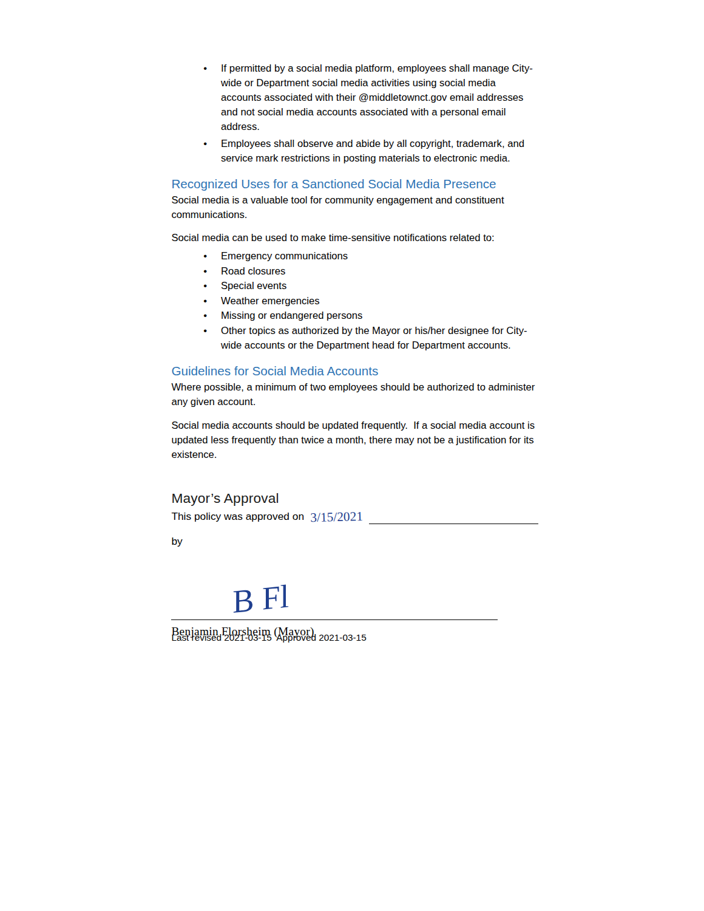If permitted by a social media platform, employees shall manage City-wide or Department social media activities using social media accounts associated with their @middletownct.gov email addresses and not social media accounts associated with a personal email address.
Employees shall observe and abide by all copyright, trademark, and service mark restrictions in posting materials to electronic media.
Recognized Uses for a Sanctioned Social Media Presence
Social media is a valuable tool for community engagement and constituent communications.
Social media can be used to make time-sensitive notifications related to:
Emergency communications
Road closures
Special events
Weather emergencies
Missing or endangered persons
Other topics as authorized by the Mayor or his/her designee for City-wide accounts or the Department head for Department accounts.
Guidelines for Social Media Accounts
Where possible, a minimum of two employees should be authorized to administer any given account.
Social media accounts should be updated frequently. If a social media account is updated less frequently than twice a month, there may not be a justification for its existence.
Mayor’s Approval
This policy was approved on 3/15/2021
by
B   Fl Benjamin Florsheim (Mayor)
Last revised 2021-03-15 Approved 2021-03-15